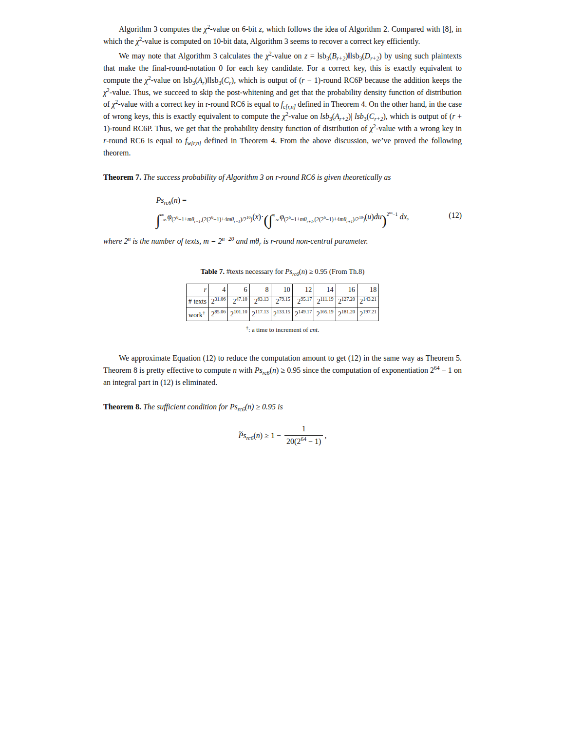Algorithm 3 computes the χ2-value on 6-bit z, which follows the idea of Algorithm 2. Compared with [8], in which the χ2-value is computed on 10-bit data, Algorithm 3 seems to recover a correct key efficiently.
We may note that Algorithm 3 calculates the χ2-value on z = lsb3(Br+2)‖lsb3(Dr+2) by using such plaintexts that make the final-round-notation 0 for each key candidate. For a correct key, this is exactly equivalent to compute the χ2-value on lsb3(Ar)‖lsb3(Cr), which is output of (r − 1)-round RC6P because the addition keeps the χ2-value. Thus, we succeed to skip the post-whitening and get that the probability density function of distribution of χ2-value with a correct key in r-round RC6 is equal to fc[r,n] defined in Theorem 4. On the other hand, in the case of wrong keys, this is exactly equivalent to compute the χ2-value on lsb3(Ar+2)| lsb3(Cr+2), which is output of (r + 1)-round RC6P. Thus, we get that the probability density function of distribution of χ2-value with a wrong key in r-round RC6 is equal to fw[r,n] defined in Theorem 4. From the above discussion, we’ve proved the following theorem.
Theorem 7. The success probability of Algorithm 3 on r-round RC6 is given theoretically as
Psrc6(n) =
∫∞−∞φ(26−1+mθr−1,(2(26−1)+4mθr−1)/210)(x)·(∫x−∞φ(26−1+mθr+1,(2(26−1)+4mθr+1)/210)(u)du) 264−1 dx,
(12)
where 2n is the number of texts, m = 2n−20 and mθr is r-round non-central parameter.
Table 7. #texts necessary for Psrc6(n) ≥ 0.95 (From Th.8)
| r | 4 | 6 | 8 | 10 | 12 | 14 | 16 | 18 |
| # texts | 2 31.06 | 2 47.10 | 2 63.13 | 2 79.15 | 2 95.17 | 2 111.19 | 2 127.20 | 2 143.21 |
| work † | 2 85.06 | 2 101.10 | 2 117.13 | 2 133.15 | 2 149.17 | 2 165.19 | 2 181.20 | 2 197.21 |
†: a time to increment of cnt.
We approximate Equation (12) to reduce the computation amount to get (12) in the same way as Theorem 5. Theorem 8 is pretty effective to compute n with Psrc6(n) ≥ 0.95 since the computation of exponentiation 264 − 1 on an integral part in (12) is eliminated.
Theorem 8. The sufficient condition for Psrc6(n) ≥ 0.95 is
~Psrc6(n) ≥ 1 − 120(264 − 1),